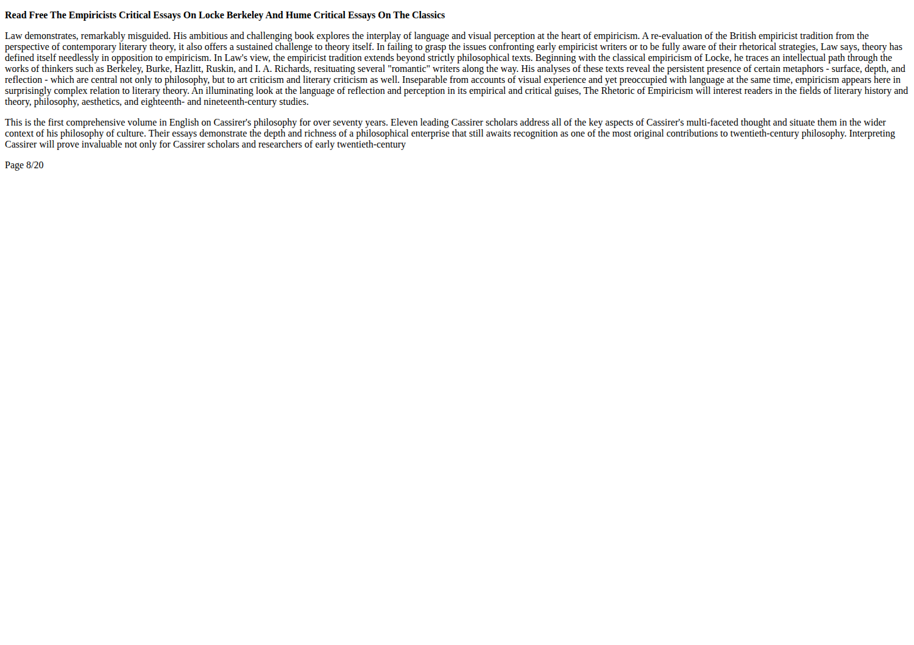Read Free The Empiricists Critical Essays On Locke Berkeley And Hume Critical Essays On The Classics
Law demonstrates, remarkably misguided. His ambitious and challenging book explores the interplay of language and visual perception at the heart of empiricism. A re-evaluation of the British empiricist tradition from the perspective of contemporary literary theory, it also offers a sustained challenge to theory itself. In failing to grasp the issues confronting early empiricist writers or to be fully aware of their rhetorical strategies, Law says, theory has defined itself needlessly in opposition to empiricism. In Law's view, the empiricist tradition extends beyond strictly philosophical texts. Beginning with the classical empiricism of Locke, he traces an intellectual path through the works of thinkers such as Berkeley, Burke, Hazlitt, Ruskin, and I. A. Richards, resituating several "romantic" writers along the way. His analyses of these texts reveal the persistent presence of certain metaphors - surface, depth, and reflection - which are central not only to philosophy, but to art criticism and literary criticism as well. Inseparable from accounts of visual experience and yet preoccupied with language at the same time, empiricism appears here in surprisingly complex relation to literary theory. An illuminating look at the language of reflection and perception in its empirical and critical guises, The Rhetoric of Empiricism will interest readers in the fields of literary history and theory, philosophy, aesthetics, and eighteenth- and nineteenth-century studies.
This is the first comprehensive volume in English on Cassirer's philosophy for over seventy years. Eleven leading Cassirer scholars address all of the key aspects of Cassirer's multi-faceted thought and situate them in the wider context of his philosophy of culture. Their essays demonstrate the depth and richness of a philosophical enterprise that still awaits recognition as one of the most original contributions to twentieth-century philosophy. Interpreting Cassirer will prove invaluable not only for Cassirer scholars and researchers of early twentieth-century
Page 8/20